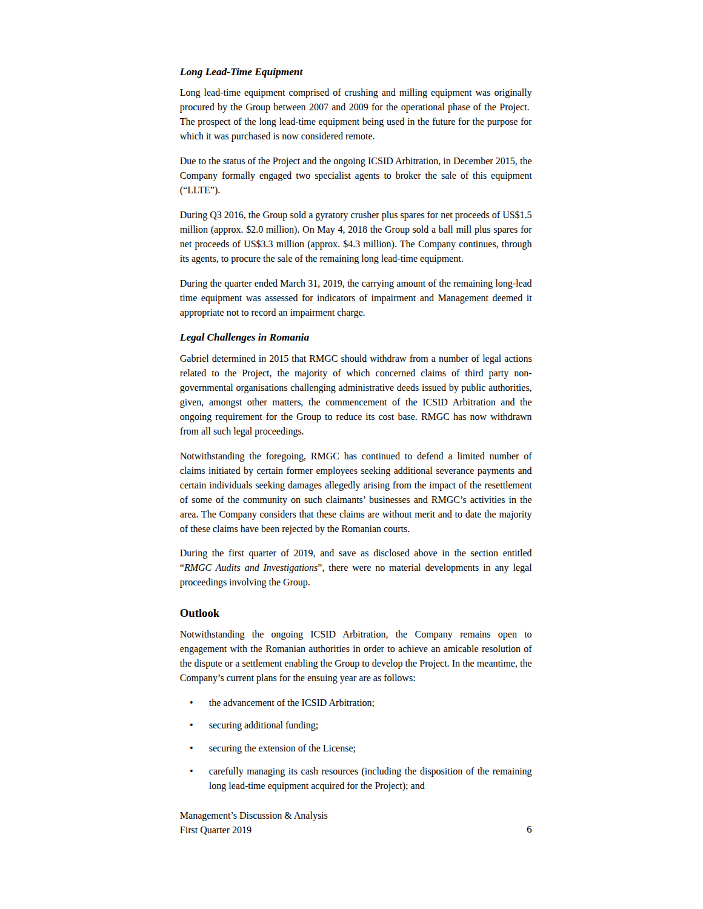Long Lead-Time Equipment
Long lead-time equipment comprised of crushing and milling equipment was originally procured by the Group between 2007 and 2009 for the operational phase of the Project. The prospect of the long lead-time equipment being used in the future for the purpose for which it was purchased is now considered remote.
Due to the status of the Project and the ongoing ICSID Arbitration, in December 2015, the Company formally engaged two specialist agents to broker the sale of this equipment (“LLTE”).
During Q3 2016, the Group sold a gyratory crusher plus spares for net proceeds of US$1.5 million (approx. $2.0 million). On May 4, 2018 the Group sold a ball mill plus spares for net proceeds of US$3.3 million (approx. $4.3 million). The Company continues, through its agents, to procure the sale of the remaining long lead-time equipment.
During the quarter ended March 31, 2019, the carrying amount of the remaining long-lead time equipment was assessed for indicators of impairment and Management deemed it appropriate not to record an impairment charge.
Legal Challenges in Romania
Gabriel determined in 2015 that RMGC should withdraw from a number of legal actions related to the Project, the majority of which concerned claims of third party non-governmental organisations challenging administrative deeds issued by public authorities, given, amongst other matters, the commencement of the ICSID Arbitration and the ongoing requirement for the Group to reduce its cost base. RMGC has now withdrawn from all such legal proceedings.
Notwithstanding the foregoing, RMGC has continued to defend a limited number of claims initiated by certain former employees seeking additional severance payments and certain individuals seeking damages allegedly arising from the impact of the resettlement of some of the community on such claimants’ businesses and RMGC’s activities in the area. The Company considers that these claims are without merit and to date the majority of these claims have been rejected by the Romanian courts.
During the first quarter of 2019, and save as disclosed above in the section entitled “RMGC Audits and Investigations”, there were no material developments in any legal proceedings involving the Group.
Outlook
Notwithstanding the ongoing ICSID Arbitration, the Company remains open to engagement with the Romanian authorities in order to achieve an amicable resolution of the dispute or a settlement enabling the Group to develop the Project. In the meantime, the Company’s current plans for the ensuing year are as follows:
the advancement of the ICSID Arbitration;
securing additional funding;
securing the extension of the License;
carefully managing its cash resources (including the disposition of the remaining long lead-time equipment acquired for the Project); and
Management’s Discussion & Analysis First Quarter 2019 6